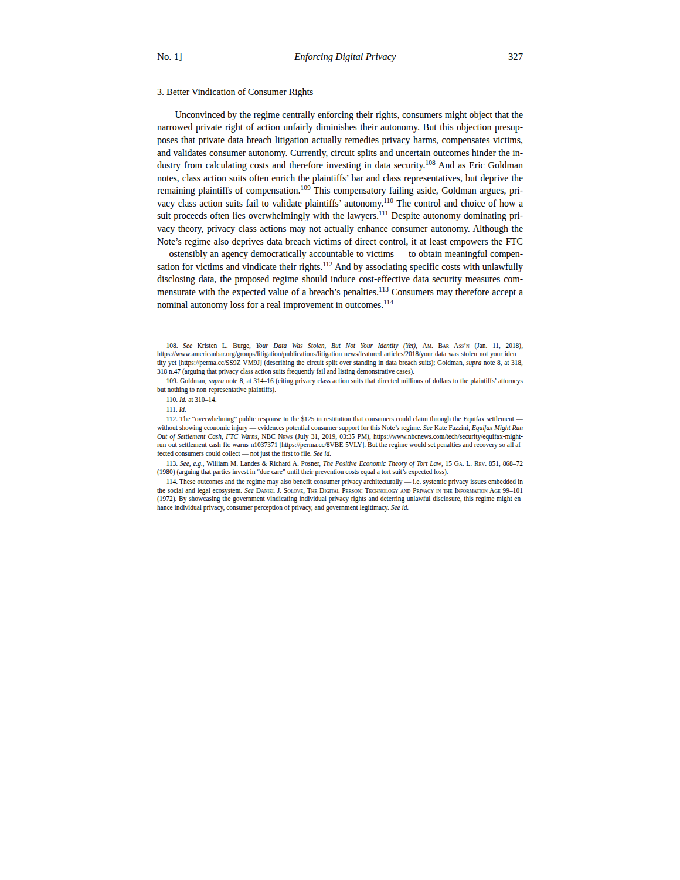No. 1]
Enforcing Digital Privacy
327
3. Better Vindication of Consumer Rights
Unconvinced by the regime centrally enforcing their rights, consumers might object that the narrowed private right of action unfairly diminishes their autonomy. But this objection presupposes that private data breach litigation actually remedies privacy harms, compensates victims, and validates consumer autonomy. Currently, circuit splits and uncertain outcomes hinder the industry from calculating costs and therefore investing in data security.108 And as Eric Goldman notes, class action suits often enrich the plaintiffs’ bar and class representatives, but deprive the remaining plaintiffs of compensation.109 This compensatory failing aside, Goldman argues, privacy class action suits fail to validate plaintiffs’ autonomy.110 The control and choice of how a suit proceeds often lies overwhelmingly with the lawyers.111 Despite autonomy dominating privacy theory, privacy class actions may not actually enhance consumer autonomy. Although the Note’s regime also deprives data breach victims of direct control, it at least empowers the FTC — ostensibly an agency democratically accountable to victims — to obtain meaningful compensation for victims and vindicate their rights.112 And by associating specific costs with unlawfully disclosing data, the proposed regime should induce cost-effective data security measures commensurate with the expected value of a breach’s penalties.113 Consumers may therefore accept a nominal autonomy loss for a real improvement in outcomes.114
108. See Kristen L. Burge, Your Data Was Stolen, But Not Your Identity (Yet), Am. Bar Ass’n (Jan. 11, 2018), https://www.americanbar.org/groups/litigation/publications/litigation-news/featured-articles/2018/your-data-was-stolen-not-your-identity-yet [https://perma.cc/SS9Z-VM9J] (describing the circuit split over standing in data breach suits); Goldman, supra note 8, at 318, 318 n.47 (arguing that privacy class action suits frequently fail and listing demonstrative cases).
109. Goldman, supra note 8, at 314–16 (citing privacy class action suits that directed millions of dollars to the plaintiffs’ attorneys but nothing to non-representative plaintiffs).
110. Id. at 310–14.
111. Id.
112. The “overwhelming” public response to the $125 in restitution that consumers could claim through the Equifax settlement — without showing economic injury — evidences potential consumer support for this Note’s regime. See Kate Fazzini, Equifax Might Run Out of Settlement Cash, FTC Warns, NBC News (July 31, 2019, 03:35 PM), https://www.nbcnews.com/tech/security/equifax-might-run-out-settlement-cash-ftc-warns-n1037371 [https://perma.cc/8VBE-5VLY]. But the regime would set penalties and recovery so all affected consumers could collect — not just the first to file. See id.
113. See, e.g., William M. Landes & Richard A. Posner, The Positive Economic Theory of Tort Law, 15 Ga. L. Rev. 851, 868–72 (1980) (arguing that parties invest in “due care” until their prevention costs equal a tort suit’s expected loss).
114. These outcomes and the regime may also benefit consumer privacy architecturally — i.e. systemic privacy issues embedded in the social and legal ecosystem. See Daniel J. Solove, The Digital Person: Technology and Privacy in the Information Age 99–101 (1972). By showcasing the government vindicating individual privacy rights and deterring unlawful disclosure, this regime might enhance individual privacy, consumer perception of privacy, and government legitimacy. See id.